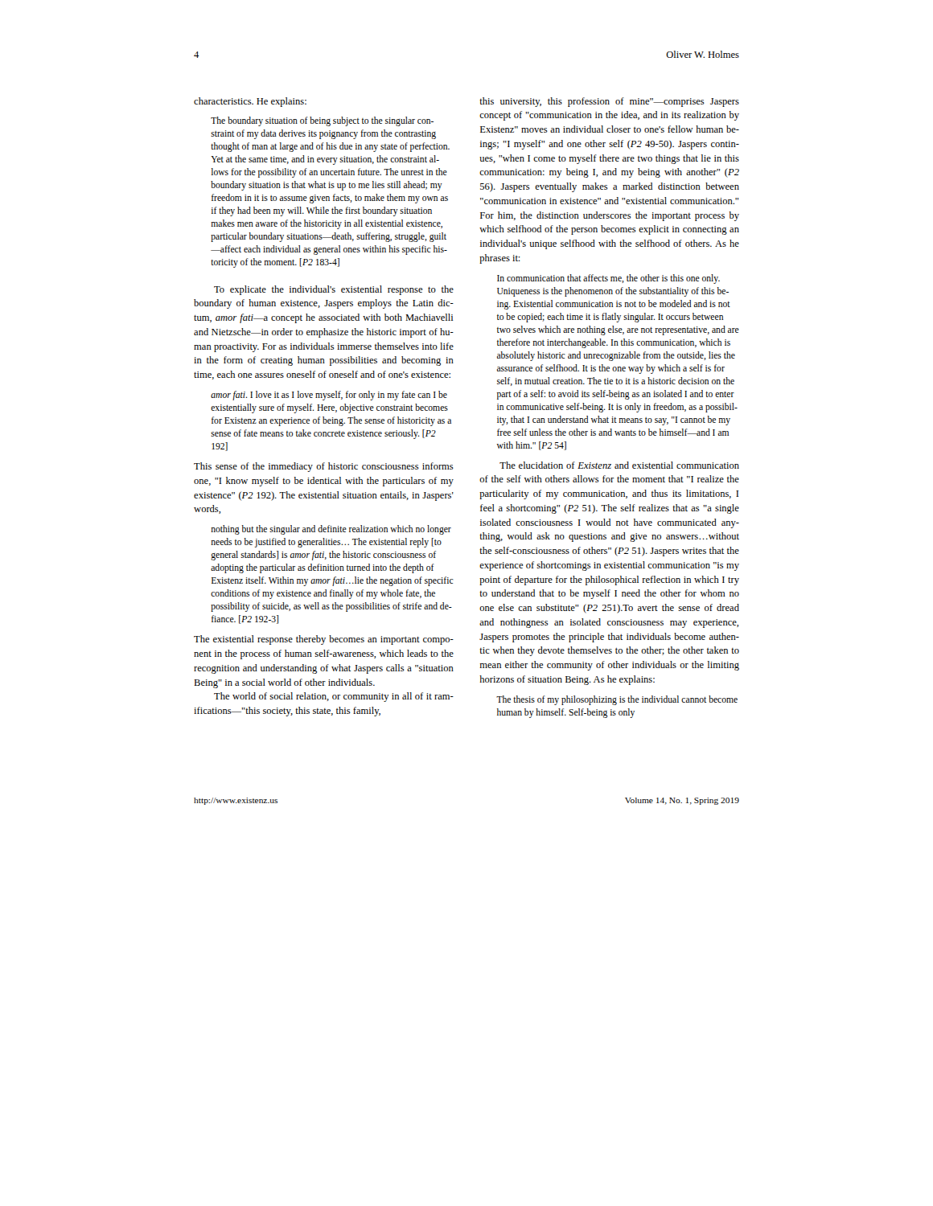4 Oliver W. Holmes
characteristics. He explains:
The boundary situation of being subject to the singular constraint of my data derives its poignancy from the contrasting thought of man at large and of his due in any state of perfection. Yet at the same time, and in every situation, the constraint allows for the possibility of an uncertain future. The unrest in the boundary situation is that what is up to me lies still ahead; my freedom in it is to assume given facts, to make them my own as if they had been my will. While the first boundary situation makes men aware of the historicity in all existential existence, particular boundary situations—death, suffering, struggle, guilt—affect each individual as general ones within his specific historicity of the moment. [P2 183-4]
To explicate the individual's existential response to the boundary of human existence, Jaspers employs the Latin dictum, amor fati—a concept he associated with both Machiavelli and Nietzsche—in order to emphasize the historic import of human proactivity. For as individuals immerse themselves into life in the form of creating human possibilities and becoming in time, each one assures oneself of oneself and of one's existence:
amor fati. I love it as I love myself, for only in my fate can I be existentially sure of myself. Here, objective constraint becomes for Existenz an experience of being. The sense of historicity as a sense of fate means to take concrete existence seriously. [P2 192]
This sense of the immediacy of historic consciousness informs one, "I know myself to be identical with the particulars of my existence" (P2 192). The existential situation entails, in Jaspers' words,
nothing but the singular and definite realization which no longer needs to be justified to generalities… The existential reply [to general standards] is amor fati, the historic consciousness of adopting the particular as definition turned into the depth of Existenz itself. Within my amor fati…lie the negation of specific conditions of my existence and finally of my whole fate, the possibility of suicide, as well as the possibilities of strife and defiance. [P2 192-3]
The existential response thereby becomes an important component in the process of human self-awareness, which leads to the recognition and understanding of what Jaspers calls a "situation Being" in a social world of other individuals.
The world of social relation, or community in all of it ramifications—"this society, this state, this family,
this university, this profession of mine"—comprises Jaspers concept of "communication in the idea, and in its realization by Existenz" moves an individual closer to one's fellow human beings; "I myself" and one other self (P2 49-50). Jaspers continues, "when I come to myself there are two things that lie in this communication: my being I, and my being with another" (P2 56). Jaspers eventually makes a marked distinction between "communication in existence" and "existential communication." For him, the distinction underscores the important process by which selfhood of the person becomes explicit in connecting an individual's unique selfhood with the selfhood of others. As he phrases it:
In communication that affects me, the other is this one only. Uniqueness is the phenomenon of the substantiality of this being. Existential communication is not to be modeled and is not to be copied; each time it is flatly singular. It occurs between two selves which are nothing else, are not representative, and are therefore not interchangeable. In this communication, which is absolutely historic and unrecognizable from the outside, lies the assurance of selfhood. It is the one way by which a self is for self, in mutual creation. The tie to it is a historic decision on the part of a self: to avoid its self-being as an isolated I and to enter in communicative self-being. It is only in freedom, as a possibility, that I can understand what it means to say, "I cannot be my free self unless the other is and wants to be himself—and I am with him." [P2 54]
The elucidation of Existenz and existential communication of the self with others allows for the moment that "I realize the particularity of my communication, and thus its limitations, I feel a shortcoming" (P2 51). The self realizes that as "a single isolated consciousness I would not have communicated anything, would ask no questions and give no answers…without the self-consciousness of others" (P2 51). Jaspers writes that the experience of shortcomings in existential communication "is my point of departure for the philosophical reflection in which I try to understand that to be myself I need the other for whom no one else can substitute" (P2 251).To avert the sense of dread and nothingness an isolated consciousness may experience, Jaspers promotes the principle that individuals become authentic when they devote themselves to the other; the other taken to mean either the community of other individuals or the limiting horizons of situation Being. As he explains:
The thesis of my philosophizing is the individual cannot become human by himself. Self-being is only
http://www.existenz.us Volume 14, No. 1, Spring 2019